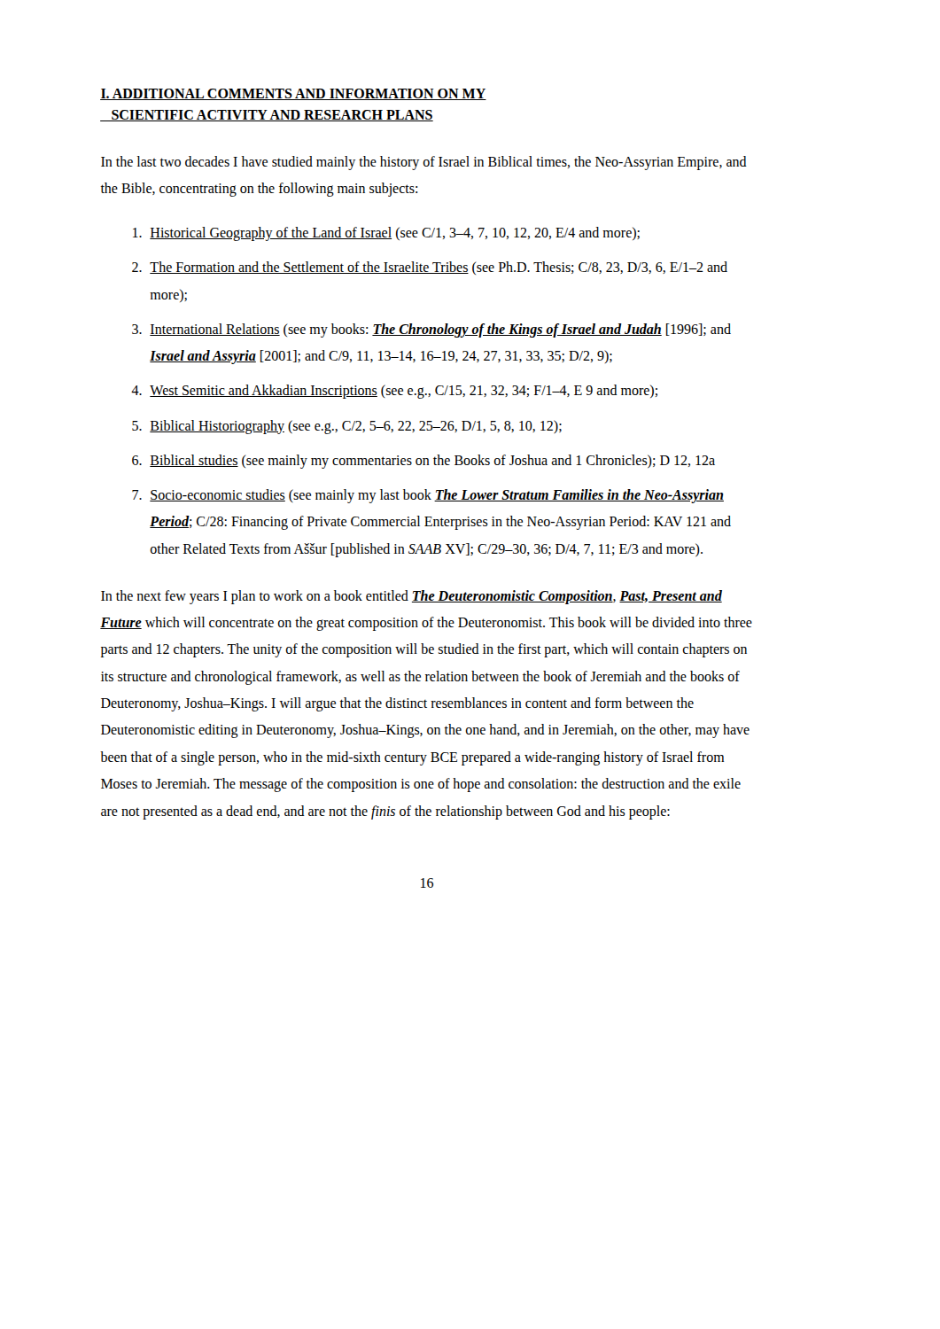I. ADDITIONAL COMMENTS AND INFORMATION ON MY
SCIENTIFIC ACTIVITY AND RESEARCH PLANS
In the last two decades I have studied mainly the history of Israel in Biblical times, the Neo-Assyrian Empire, and the Bible, concentrating on the following main subjects:
Historical Geography of the Land of Israel (see C/1, 3–4, 7, 10, 12, 20, E/4 and more);
The Formation and the Settlement of the Israelite Tribes (see Ph.D. Thesis; C/8, 23, D/3, 6, E/1–2 and more);
International Relations (see my books: The Chronology of the Kings of Israel and Judah [1996]; and Israel and Assyria [2001]; and C/9, 11, 13–14, 16–19, 24, 27, 31, 33, 35; D/2, 9);
West Semitic and Akkadian Inscriptions (see e.g., C/15, 21, 32, 34; F/1–4, E 9 and more);
Biblical Historiography (see e.g., C/2, 5–6, 22, 25–26, D/1, 5, 8, 10, 12);
Biblical studies (see mainly my commentaries on the Books of Joshua and 1 Chronicles); D 12, 12a
Socio-economic studies (see mainly my last book The Lower Stratum Families in the Neo-Assyrian Period; C/28: Financing of Private Commercial Enterprises in the Neo-Assyrian Period: KAV 121 and other Related Texts from Aššur [published in SAAB XV]; C/29–30, 36; D/4, 7, 11; E/3 and more).
In the next few years I plan to work on a book entitled The Deuteronomistic Composition, Past, Present and Future which will concentrate on the great composition of the Deuteronomist. This book will be divided into three parts and 12 chapters. The unity of the composition will be studied in the first part, which will contain chapters on its structure and chronological framework, as well as the relation between the book of Jeremiah and the books of Deuteronomy, Joshua–Kings. I will argue that the distinct resemblances in content and form between the Deuteronomistic editing in Deuteronomy, Joshua–Kings, on the one hand, and in Jeremiah, on the other, may have been that of a single person, who in the mid-sixth century BCE prepared a wide-ranging history of Israel from Moses to Jeremiah. The message of the composition is one of hope and consolation: the destruction and the exile are not presented as a dead end, and are not the finis of the relationship between God and his people:
16